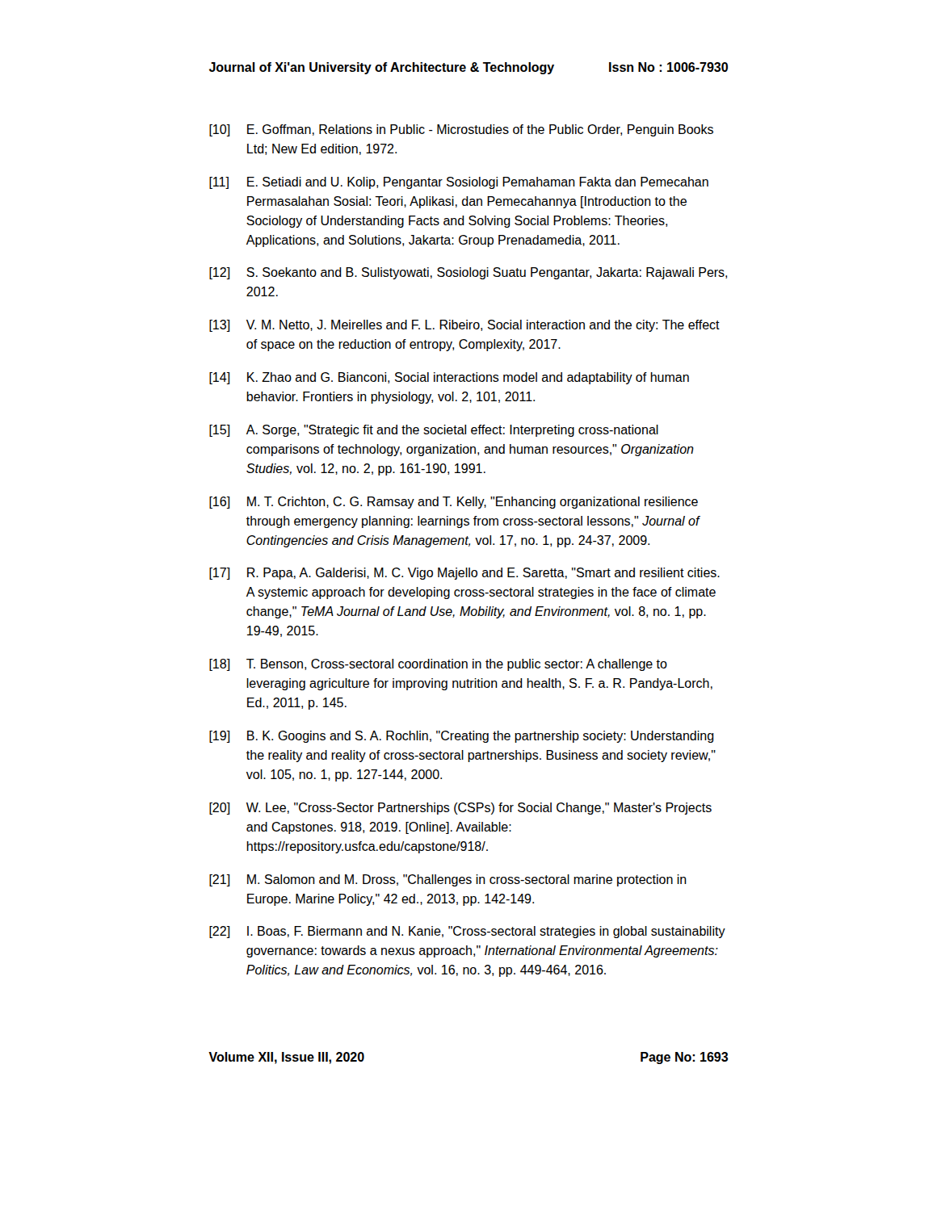Journal of Xi'an University of Architecture & Technology Issn No : 1006-7930
[10] E. Goffman, Relations in Public - Microstudies of the Public Order, Penguin Books Ltd; New Ed edition, 1972.
[11] E. Setiadi and U. Kolip, Pengantar Sosiologi Pemahaman Fakta dan Pemecahan Permasalahan Sosial: Teori, Aplikasi, dan Pemecahannya [Introduction to the Sociology of Understanding Facts and Solving Social Problems: Theories, Applications, and Solutions, Jakarta: Group Prenadamedia, 2011.
[12] S. Soekanto and B. Sulistyowati, Sosiologi Suatu Pengantar, Jakarta: Rajawali Pers, 2012.
[13] V. M. Netto, J. Meirelles and F. L. Ribeiro, Social interaction and the city: The effect of space on the reduction of entropy, Complexity, 2017.
[14] K. Zhao and G. Bianconi, Social interactions model and adaptability of human behavior. Frontiers in physiology, vol. 2, 101, 2011.
[15] A. Sorge, "Strategic fit and the societal effect: Interpreting cross-national comparisons of technology, organization, and human resources," Organization Studies, vol. 12, no. 2, pp. 161-190, 1991.
[16] M. T. Crichton, C. G. Ramsay and T. Kelly, "Enhancing organizational resilience through emergency planning: learnings from cross-sectoral lessons," Journal of Contingencies and Crisis Management, vol. 17, no. 1, pp. 24-37, 2009.
[17] R. Papa, A. Galderisi, M. C. Vigo Majello and E. Saretta, "Smart and resilient cities. A systemic approach for developing cross-sectoral strategies in the face of climate change," TeMA Journal of Land Use, Mobility, and Environment, vol. 8, no. 1, pp. 19-49, 2015.
[18] T. Benson, Cross-sectoral coordination in the public sector: A challenge to leveraging agriculture for improving nutrition and health, S. F. a. R. Pandya-Lorch, Ed., 2011, p. 145.
[19] B. K. Googins and S. A. Rochlin, "Creating the partnership society: Understanding the reality and reality of cross-sectoral partnerships. Business and society review," vol. 105, no. 1, pp. 127-144, 2000.
[20] W. Lee, "Cross-Sector Partnerships (CSPs) for Social Change," Master's Projects and Capstones. 918, 2019. [Online]. Available: https://repository.usfca.edu/capstone/918/.
[21] M. Salomon and M. Dross, "Challenges in cross-sectoral marine protection in Europe. Marine Policy," 42 ed., 2013, pp. 142-149.
[22] I. Boas, F. Biermann and N. Kanie, "Cross-sectoral strategies in global sustainability governance: towards a nexus approach," International Environmental Agreements: Politics, Law and Economics, vol. 16, no. 3, pp. 449-464, 2016.
Volume XII, Issue III, 2020 Page No: 1693